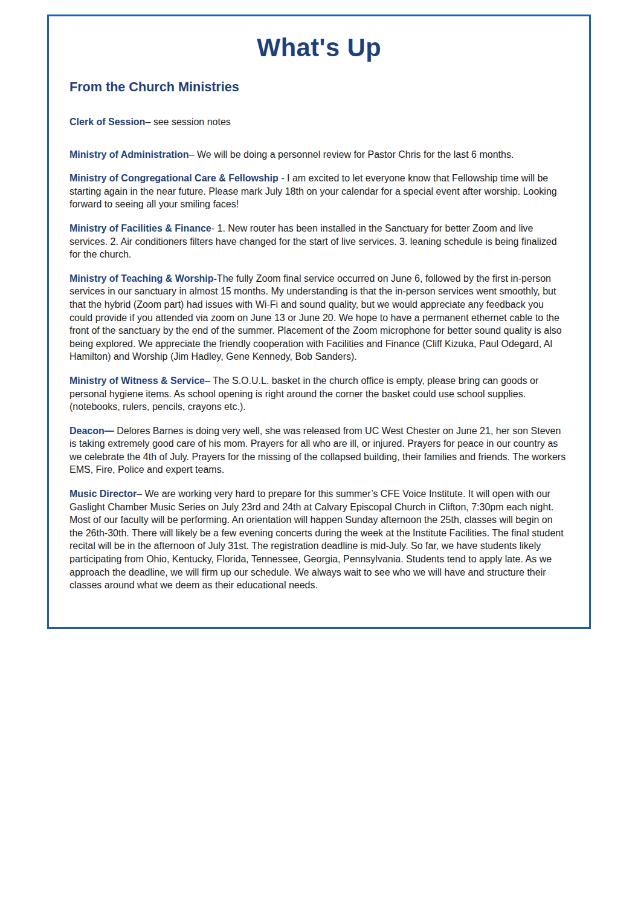What's Up
From the Church Ministries
Clerk of Session– see session notes
Ministry of Administration– We will be doing a personnel review for Pastor Chris for the last 6 months.
Ministry of Congregational Care & Fellowship - I am excited to let everyone know that Fellowship time will be starting again in the near future. Please mark July 18th on your calendar for a special event after worship. Looking forward to seeing all your smiling faces!
Ministry of Facilities & Finance- 1. New router has been installed in the Sanctuary for better Zoom and live services. 2. Air conditioners filters have changed for the start of live services. 3. leaning schedule is being finalized for the church.
Ministry of Teaching & Worship-The fully Zoom final service occurred on June 6, followed by the first in-person services in our sanctuary in almost 15 months. My understanding is that the in-person services went smoothly, but that the hybrid (Zoom part) had issues with Wi-Fi and sound quality, but we would appreciate any feedback you could provide if you attended via zoom on June 13 or June 20. We hope to have a permanent ethernet cable to the front of the sanctuary by the end of the summer. Placement of the Zoom microphone for better sound quality is also being explored. We appreciate the friendly cooperation with Facilities and Finance (Cliff Kizuka, Paul Odegard, Al Hamilton) and Worship (Jim Hadley, Gene Kennedy, Bob Sanders).
Ministry of Witness & Service– The S.O.U.L. basket in the church office is empty, please bring can goods or personal hygiene items. As school opening is right around the corner the basket could use school supplies. (notebooks, rulers, pencils, crayons etc.).
Deacon— Delores Barnes is doing very well, she was released from UC West Chester on June 21, her son Steven is taking extremely good care of his mom. Prayers for all who are ill, or injured. Prayers for peace in our country as we celebrate the 4th of July. Prayers for the missing of the collapsed building, their families and friends. The workers EMS, Fire, Police and expert teams.
Music Director– We are working very hard to prepare for this summer’s CFE Voice Institute. It will open with our Gaslight Chamber Music Series on July 23rd and 24th at Calvary Episcopal Church in Clifton, 7:30pm each night. Most of our faculty will be performing. An orientation will happen Sunday afternoon the 25th, classes will begin on the 26th-30th. There will likely be a few evening concerts during the week at the Institute Facilities. The final student recital will be in the afternoon of July 31st. The registration deadline is mid-July. So far, we have students likely participating from Ohio, Kentucky, Florida, Tennessee, Georgia, Pennsylvania. Students tend to apply late. As we approach the deadline, we will firm up our schedule. We always wait to see who we will have and structure their classes around what we deem as their educational needs.